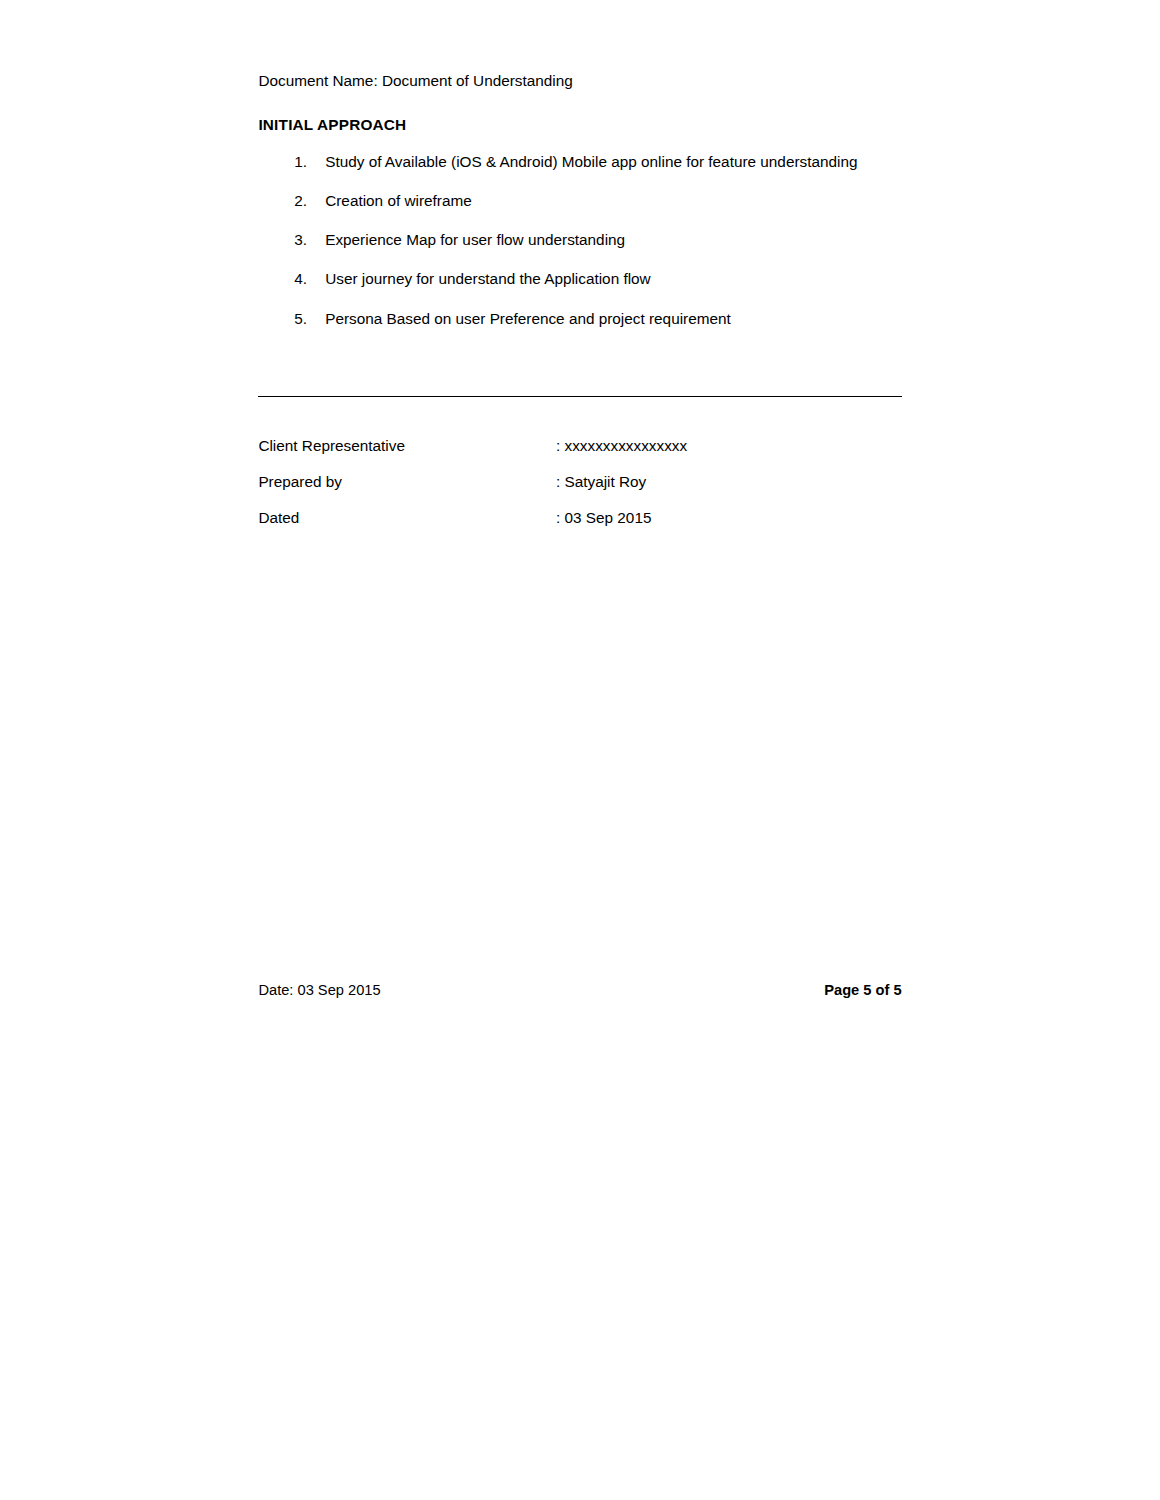Document Name: Document of Understanding
INITIAL APPROACH
Study of Available (iOS & Android) Mobile app online for feature understanding
Creation of wireframe
Experience Map for user flow understanding
User journey for understand the Application flow
Persona Based on user Preference and project requirement
| Client Representative | : xxxxxxxxxxxxxxxx |
| Prepared by | : Satyajit Roy |
| Dated | : 03 Sep 2015 |
Date: 03 Sep 2015 Page 5 of 5